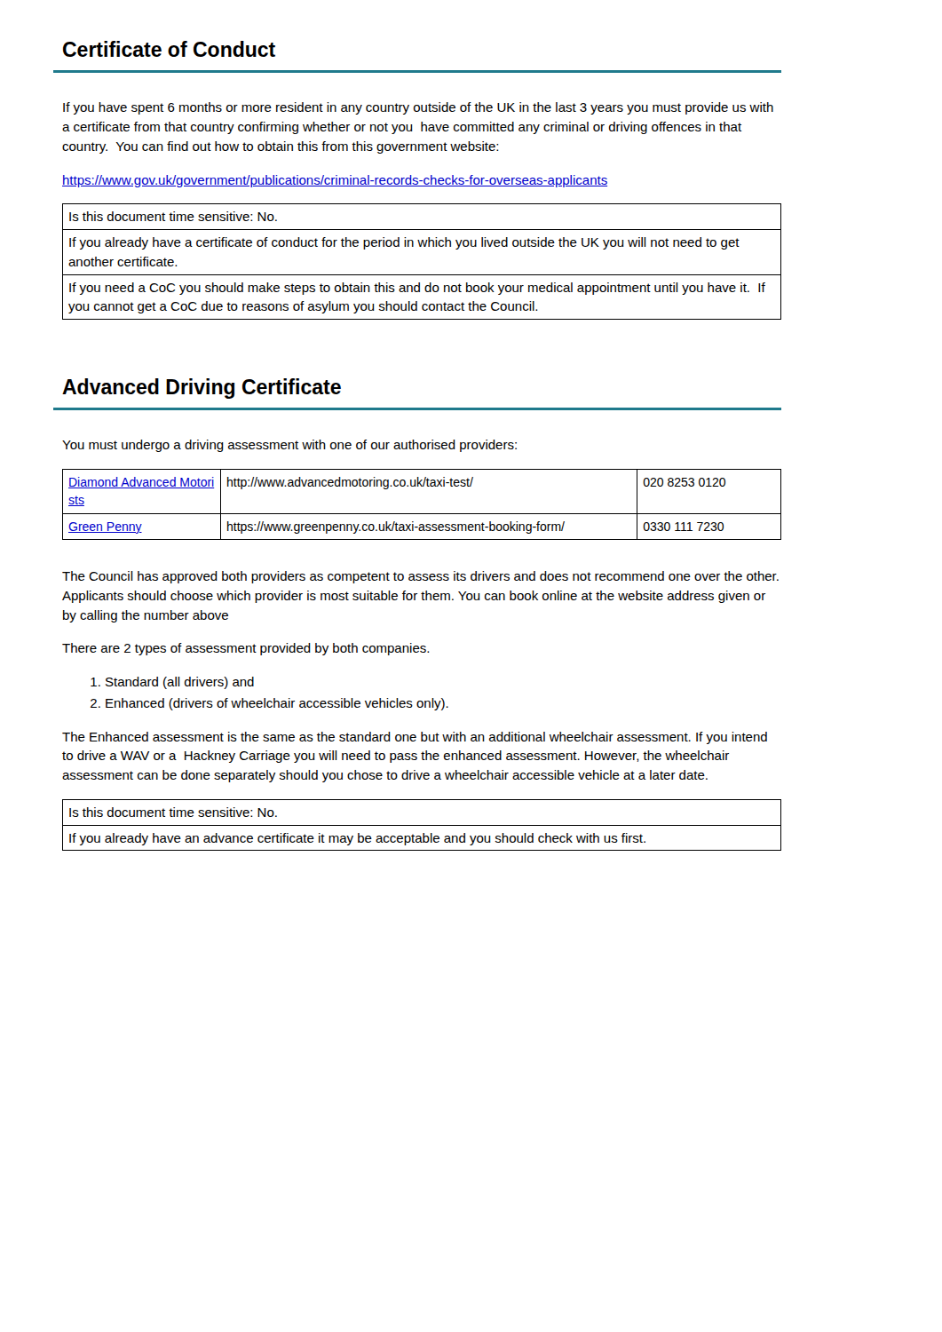Certificate of Conduct
If you have spent 6 months or more resident in any country outside of the UK in the last 3 years you must provide us with a certificate from that country confirming whether or not you have committed any criminal or driving offences in that country. You can find out how to obtain this from this government website:
https://www.gov.uk/government/publications/criminal-records-checks-for-overseas-applicants
| Is this document time sensitive: No. |
| If you already have a certificate of conduct for the period in which you lived outside the UK you will not need to get another certificate. |
| If you need a CoC you should make steps to obtain this and do not book your medical appointment until you have it. If you cannot get a CoC due to reasons of asylum you should contact the Council. |
Advanced Driving Certificate
You must undergo a driving assessment with one of our authorised providers:
| Diamond Advanced Motorists | http://www.advancedmotoring.co.uk/taxi-test/ | 020 8253 0120 |
| Green Penny | https://www.greenpenny.co.uk/taxi-assessment-booking-form/ | 0330 111 7230 |
The Council has approved both providers as competent to assess its drivers and does not recommend one over the other. Applicants should choose which provider is most suitable for them. You can book online at the website address given or by calling the number above
There are 2 types of assessment provided by both companies.
Standard (all drivers) and
Enhanced (drivers of wheelchair accessible vehicles only).
The Enhanced assessment is the same as the standard one but with an additional wheelchair assessment. If you intend to drive a WAV or a Hackney Carriage you will need to pass the enhanced assessment. However, the wheelchair assessment can be done separately should you chose to drive a wheelchair accessible vehicle at a later date.
| Is this document time sensitive: No. |
| If you already have an advance certificate it may be acceptable and you should check with us first. |